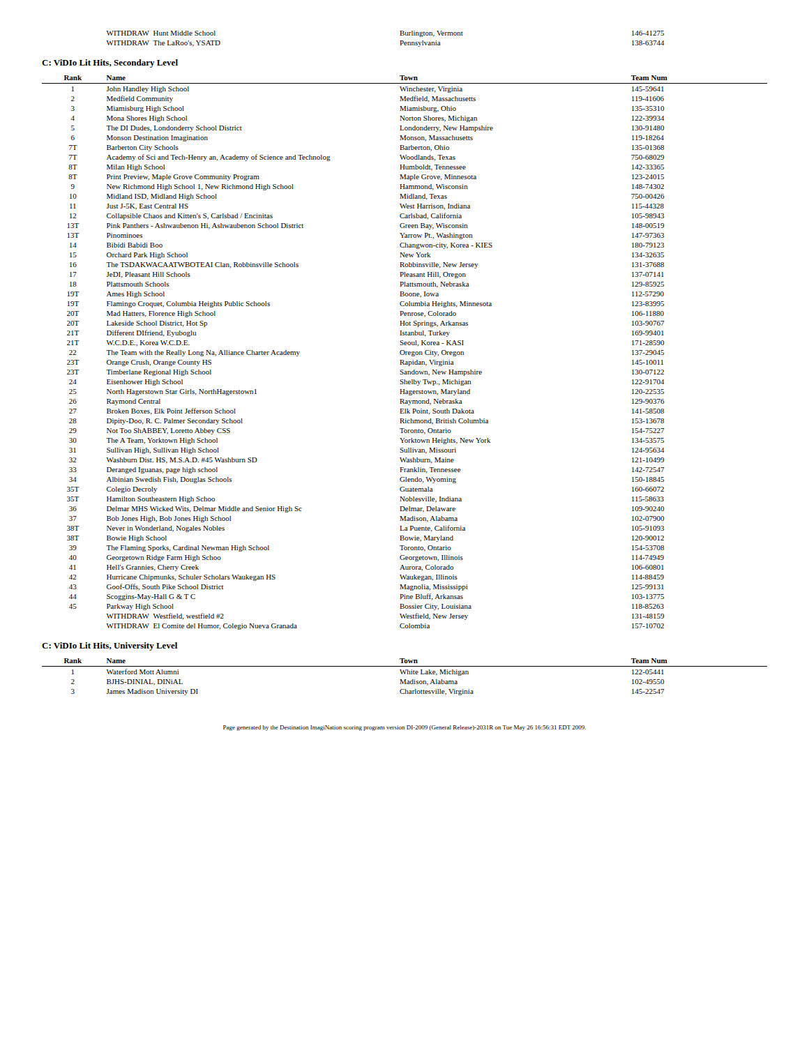| | WITHDRAW Hunt Middle School | Burlington, Vermont | 146-41275 |
| | WITHDRAW The LaRoo's, YSATD | Pennsylvania | 138-63744 |
C: ViDIo Lit Hits, Secondary Level
| Rank | Name | Town | Team Num |
| --- | --- | --- | --- |
| 1 | John Handley High School | Winchester, Virginia | 145-59641 |
| 2 | Medfield Community | Medfield, Massachusetts | 119-41606 |
| 3 | Miamisburg High School | Miamisburg, Ohio | 135-35310 |
| 4 | Mona Shores High School | Norton Shores, Michigan | 122-39934 |
| 5 | The DI Dudes, Londonderry School District | Londonderry, New Hampshire | 130-91480 |
| 6 | Monson Destination Imagination | Monson, Massachusetts | 119-18264 |
| 7T | Barberton City Schools | Barberton, Ohio | 135-01368 |
| 7T | Academy of Sci and Tech-Henry an, Academy of Science and Technolog | Woodlands, Texas | 750-68029 |
| 8T | Milan High School | Humboldt, Tennessee | 142-33365 |
| 8T | Print Preview, Maple Grove Community Program | Maple Grove, Minnesota | 123-24015 |
| 9 | New Richmond High School 1, New Richmond High School | Hammond, Wisconsin | 148-74302 |
| 10 | Midland ISD, Midland High School | Midland, Texas | 750-00426 |
| 11 | Just J-5K, East Central HS | West Harrison, Indiana | 115-44328 |
| 12 | Collapsible Chaos and Kitten's S, Carlsbad / Encinitas | Carlsbad, California | 105-98943 |
| 13T | Pink Panthers - Ashwaubenon Hi, Ashwaubenon School District | Green Bay, Wisconsin | 148-00519 |
| 13T | Pinominoes | Yarrow Pt., Washington | 147-97363 |
| 14 | Bibidi Babidi Boo | Changwon-city, Korea - KIES | 180-79123 |
| 15 | Orchard Park High School | New York | 134-32635 |
| 16 | The TSDAKWACAATWBOTEAI Clan, Robbinsville Schools | Robbinsville, New Jersey | 131-37688 |
| 17 | JeDI, Pleasant Hill Schools | Pleasant Hill, Oregon | 137-07141 |
| 18 | Plattsmouth Schools | Plattsmouth, Nebraska | 129-85925 |
| 19T | Ames High School | Boone, Iowa | 112-57290 |
| 19T | Flamingo Croquet, Columbia Heights Public Schools | Columbia Heights, Minnesota | 123-83995 |
| 20T | Mad Hatters, Florence High School | Penrose, Colorado | 106-11880 |
| 20T | Lakeside School District, Hot Sp | Hot Springs, Arkansas | 103-90767 |
| 21T | Different DIfriend, Eyuboglu | Istanbul, Turkey | 169-99401 |
| 21T | W.C.D.E., Korea W.C.D.E. | Seoul, Korea - KASI | 171-28590 |
| 22 | The Team with the Really Long Na, Alliance Charter Academy | Oregon City, Oregon | 137-29045 |
| 23T | Orange Crush, Orange County HS | Rapidan, Virginia | 145-10011 |
| 23T | Timberlane Regional High School | Sandown, New Hampshire | 130-07122 |
| 24 | Eisenhower High School | Shelby Twp., Michigan | 122-91704 |
| 25 | North Hagerstown Star Girls, NorthHagerstown1 | Hagerstown, Maryland | 120-22535 |
| 26 | Raymond Central | Raymond, Nebraska | 129-90376 |
| 27 | Broken Boxes, Elk Point Jefferson School | Elk Point, South Dakota | 141-58508 |
| 28 | Dipity-Doo, R. C. Palmer Secondary School | Richmond, British Columbia | 153-13678 |
| 29 | Not Too ShABBEY, Loretto Abbey CSS | Toronto, Ontario | 154-75227 |
| 30 | The A Team, Yorktown High School | Yorktown Heights, New York | 134-53575 |
| 31 | Sullivan High, Sullivan High School | Sullivan, Missouri | 124-95634 |
| 32 | Washburn Dist. HS, M.S.A.D. #45 Washburn SD | Washburn, Maine | 121-10499 |
| 33 | Deranged Iguanas, page high school | Franklin, Tennessee | 142-72547 |
| 34 | Albinian Swedish Fish, Douglas Schools | Glendo, Wyoming | 150-18845 |
| 35T | Colegio Decroly | Guatemala | 160-66072 |
| 35T | Hamilton Southeastern High Schoo | Noblesville, Indiana | 115-58633 |
| 36 | Delmar MHS Wicked Wits, Delmar Middle and Senior High Sc | Delmar, Delaware | 109-90240 |
| 37 | Bob Jones High, Bob Jones High School | Madison, Alabama | 102-07900 |
| 38T | Never in Wonderland, Nogales Nobles | La Puente, California | 105-91093 |
| 38T | Bowie High School | Bowie, Maryland | 120-90012 |
| 39 | The Flaming Sporks, Cardinal Newman High School | Toronto, Ontario | 154-53708 |
| 40 | Georgetown Ridge Farm High Schoo | Georgetown, Illinois | 114-74949 |
| 41 | Hell's Grannies, Cherry Creek | Aurora, Colorado | 106-60801 |
| 42 | Hurricane Chipmunks, Schuler Scholars Waukegan HS | Waukegan, Illinois | 114-88459 |
| 43 | Goof-Offs, South Pike School District | Magnolia, Mississippi | 125-99131 |
| 44 | Scoggins-May-Hall G & T C | Pine Bluff, Arkansas | 103-13775 |
| 45 | Parkway High School | Bossier City, Louisiana | 118-85263 |
| | WITHDRAW Westfield, westfield #2 | Westfield, New Jersey | 131-48159 |
| | WITHDRAW El Comite del Humor, Colegio Nueva Granada | Colombia | 157-10702 |
C: ViDIo Lit Hits, University Level
| Rank | Name | Town | Team Num |
| --- | --- | --- | --- |
| 1 | Waterford Mott Alumni | White Lake, Michigan | 122-05441 |
| 2 | BJHS-DINIAL, DINiAL | Madison, Alabama | 102-49550 |
| 3 | James Madison University DI | Charlottesville, Virginia | 145-22547 |
Page generated by the Destination ImagiNation scoring program version DI-2009 (General Release)-2031R on Tue May 26 16:56:31 EDT 2009.